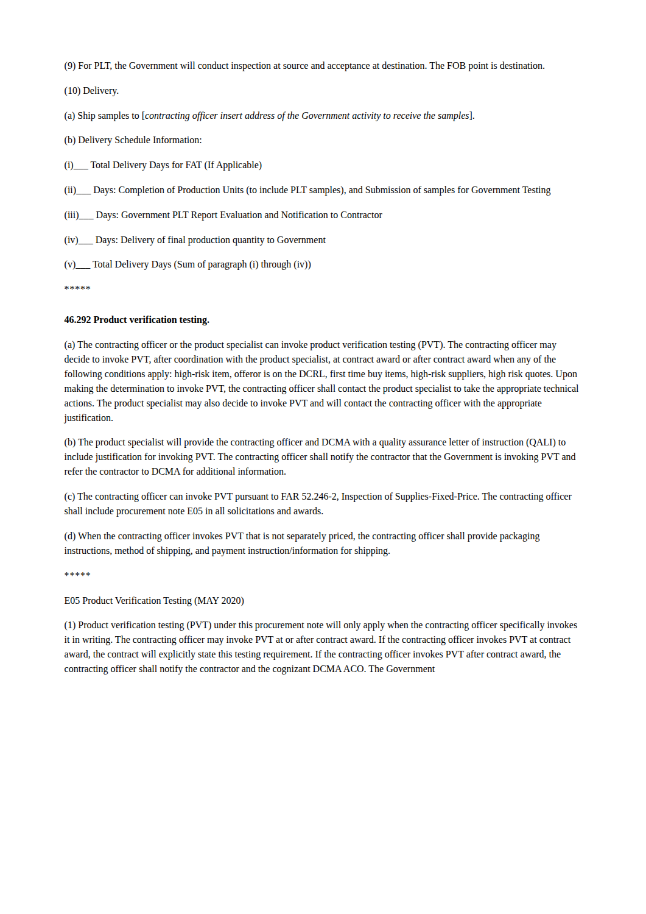(9) For PLT, the Government will conduct inspection at source and acceptance at destination. The FOB point is destination.
(10) Delivery.
(a) Ship samples to [contracting officer insert address of the Government activity to receive the samples].
(b) Delivery Schedule Information:
(i)___ Total Delivery Days for FAT (If Applicable)
(ii)___ Days: Completion of Production Units (to include PLT samples), and Submission of samples for Government Testing
(iii)___ Days: Government PLT Report Evaluation and Notification to Contractor
(iv)___ Days: Delivery of final production quantity to Government
(v)___ Total Delivery Days (Sum of paragraph (i) through (iv))
*****
46.292 Product verification testing.
(a) The contracting officer or the product specialist can invoke product verification testing (PVT). The contracting officer may decide to invoke PVT, after coordination with the product specialist, at contract award or after contract award when any of the following conditions apply: high-risk item, offeror is on the DCRL, first time buy items, high-risk suppliers, high risk quotes. Upon making the determination to invoke PVT, the contracting officer shall contact the product specialist to take the appropriate technical actions. The product specialist may also decide to invoke PVT and will contact the contracting officer with the appropriate justification.
(b) The product specialist will provide the contracting officer and DCMA with a quality assurance letter of instruction (QALI) to include justification for invoking PVT. The contracting officer shall notify the contractor that the Government is invoking PVT and refer the contractor to DCMA for additional information.
(c) The contracting officer can invoke PVT pursuant to FAR 52.246-2, Inspection of Supplies-Fixed-Price. The contracting officer shall include procurement note E05 in all solicitations and awards.
(d) When the contracting officer invokes PVT that is not separately priced, the contracting officer shall provide packaging instructions, method of shipping, and payment instruction/information for shipping.
*****
E05 Product Verification Testing (MAY 2020)
(1) Product verification testing (PVT) under this procurement note will only apply when the contracting officer specifically invokes it in writing. The contracting officer may invoke PVT at or after contract award. If the contracting officer invokes PVT at contract award, the contract will explicitly state this testing requirement. If the contracting officer invokes PVT after contract award, the contracting officer shall notify the contractor and the cognizant DCMA ACO. The Government